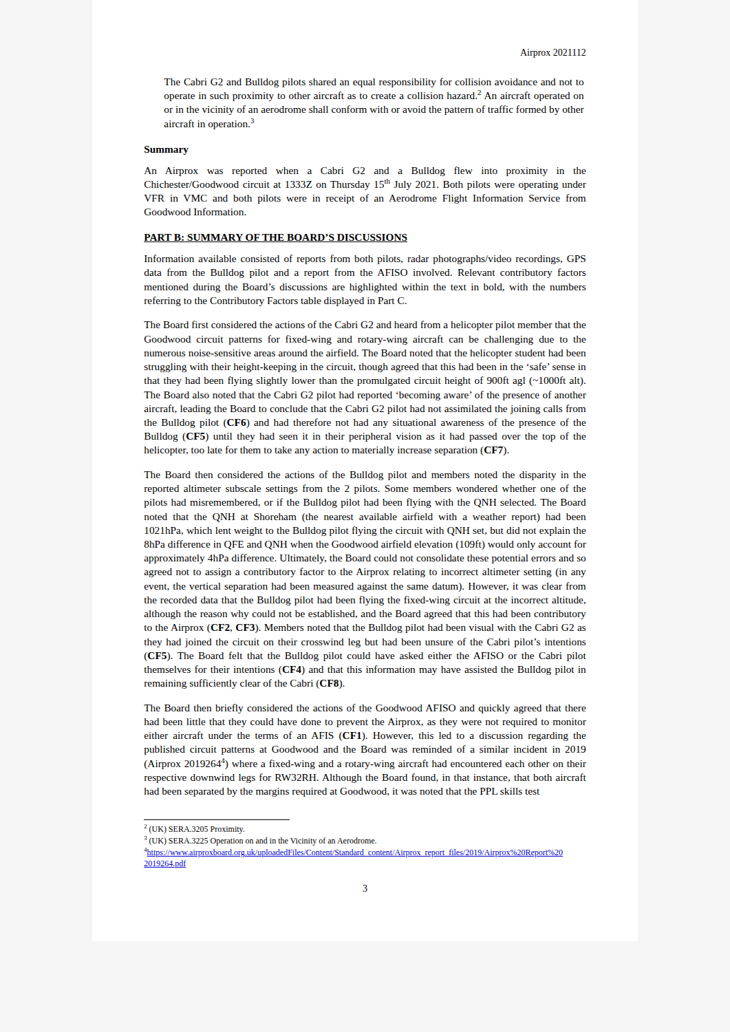Airprox 2021112
The Cabri G2 and Bulldog pilots shared an equal responsibility for collision avoidance and not to operate in such proximity to other aircraft as to create a collision hazard.2 An aircraft operated on or in the vicinity of an aerodrome shall conform with or avoid the pattern of traffic formed by other aircraft in operation.3
Summary
An Airprox was reported when a Cabri G2 and a Bulldog flew into proximity in the Chichester/Goodwood circuit at 1333Z on Thursday 15th July 2021. Both pilots were operating under VFR in VMC and both pilots were in receipt of an Aerodrome Flight Information Service from Goodwood Information.
PART B: SUMMARY OF THE BOARD’S DISCUSSIONS
Information available consisted of reports from both pilots, radar photographs/video recordings, GPS data from the Bulldog pilot and a report from the AFISO involved. Relevant contributory factors mentioned during the Board’s discussions are highlighted within the text in bold, with the numbers referring to the Contributory Factors table displayed in Part C.
The Board first considered the actions of the Cabri G2 and heard from a helicopter pilot member that the Goodwood circuit patterns for fixed-wing and rotary-wing aircraft can be challenging due to the numerous noise-sensitive areas around the airfield. The Board noted that the helicopter student had been struggling with their height-keeping in the circuit, though agreed that this had been in the ‘safe’ sense in that they had been flying slightly lower than the promulgated circuit height of 900ft agl (~1000ft alt). The Board also noted that the Cabri G2 pilot had reported ‘becoming aware’ of the presence of another aircraft, leading the Board to conclude that the Cabri G2 pilot had not assimilated the joining calls from the Bulldog pilot (CF6) and had therefore not had any situational awareness of the presence of the Bulldog (CF5) until they had seen it in their peripheral vision as it had passed over the top of the helicopter, too late for them to take any action to materially increase separation (CF7).
The Board then considered the actions of the Bulldog pilot and members noted the disparity in the reported altimeter subscale settings from the 2 pilots. Some members wondered whether one of the pilots had misremembered, or if the Bulldog pilot had been flying with the QNH selected. The Board noted that the QNH at Shoreham (the nearest available airfield with a weather report) had been 1021hPa, which lent weight to the Bulldog pilot flying the circuit with QNH set, but did not explain the 8hPa difference in QFE and QNH when the Goodwood airfield elevation (109ft) would only account for approximately 4hPa difference. Ultimately, the Board could not consolidate these potential errors and so agreed not to assign a contributory factor to the Airprox relating to incorrect altimeter setting (in any event, the vertical separation had been measured against the same datum). However, it was clear from the recorded data that the Bulldog pilot had been flying the fixed-wing circuit at the incorrect altitude, although the reason why could not be established, and the Board agreed that this had been contributory to the Airprox (CF2, CF3). Members noted that the Bulldog pilot had been visual with the Cabri G2 as they had joined the circuit on their crosswind leg but had been unsure of the Cabri pilot’s intentions (CF5). The Board felt that the Bulldog pilot could have asked either the AFISO or the Cabri pilot themselves for their intentions (CF4) and that this information may have assisted the Bulldog pilot in remaining sufficiently clear of the Cabri (CF8).
The Board then briefly considered the actions of the Goodwood AFISO and quickly agreed that there had been little that they could have done to prevent the Airprox, as they were not required to monitor either aircraft under the terms of an AFIS (CF1). However, this led to a discussion regarding the published circuit patterns at Goodwood and the Board was reminded of a similar incident in 2019 (Airprox 20192644) where a fixed-wing and a rotary-wing aircraft had encountered each other on their respective downwind legs for RW32RH. Although the Board found, in that instance, that both aircraft had been separated by the margins required at Goodwood, it was noted that the PPL skills test
2 (UK) SERA.3205 Proximity.
3 (UK) SERA.3225 Operation on and in the Vicinity of an Aerodrome.
4https://www.airproxboard.org.uk/uploadedFiles/Content/Standard_content/Airprox_report_files/2019/Airprox%20Report%20
2019264.pdf
3